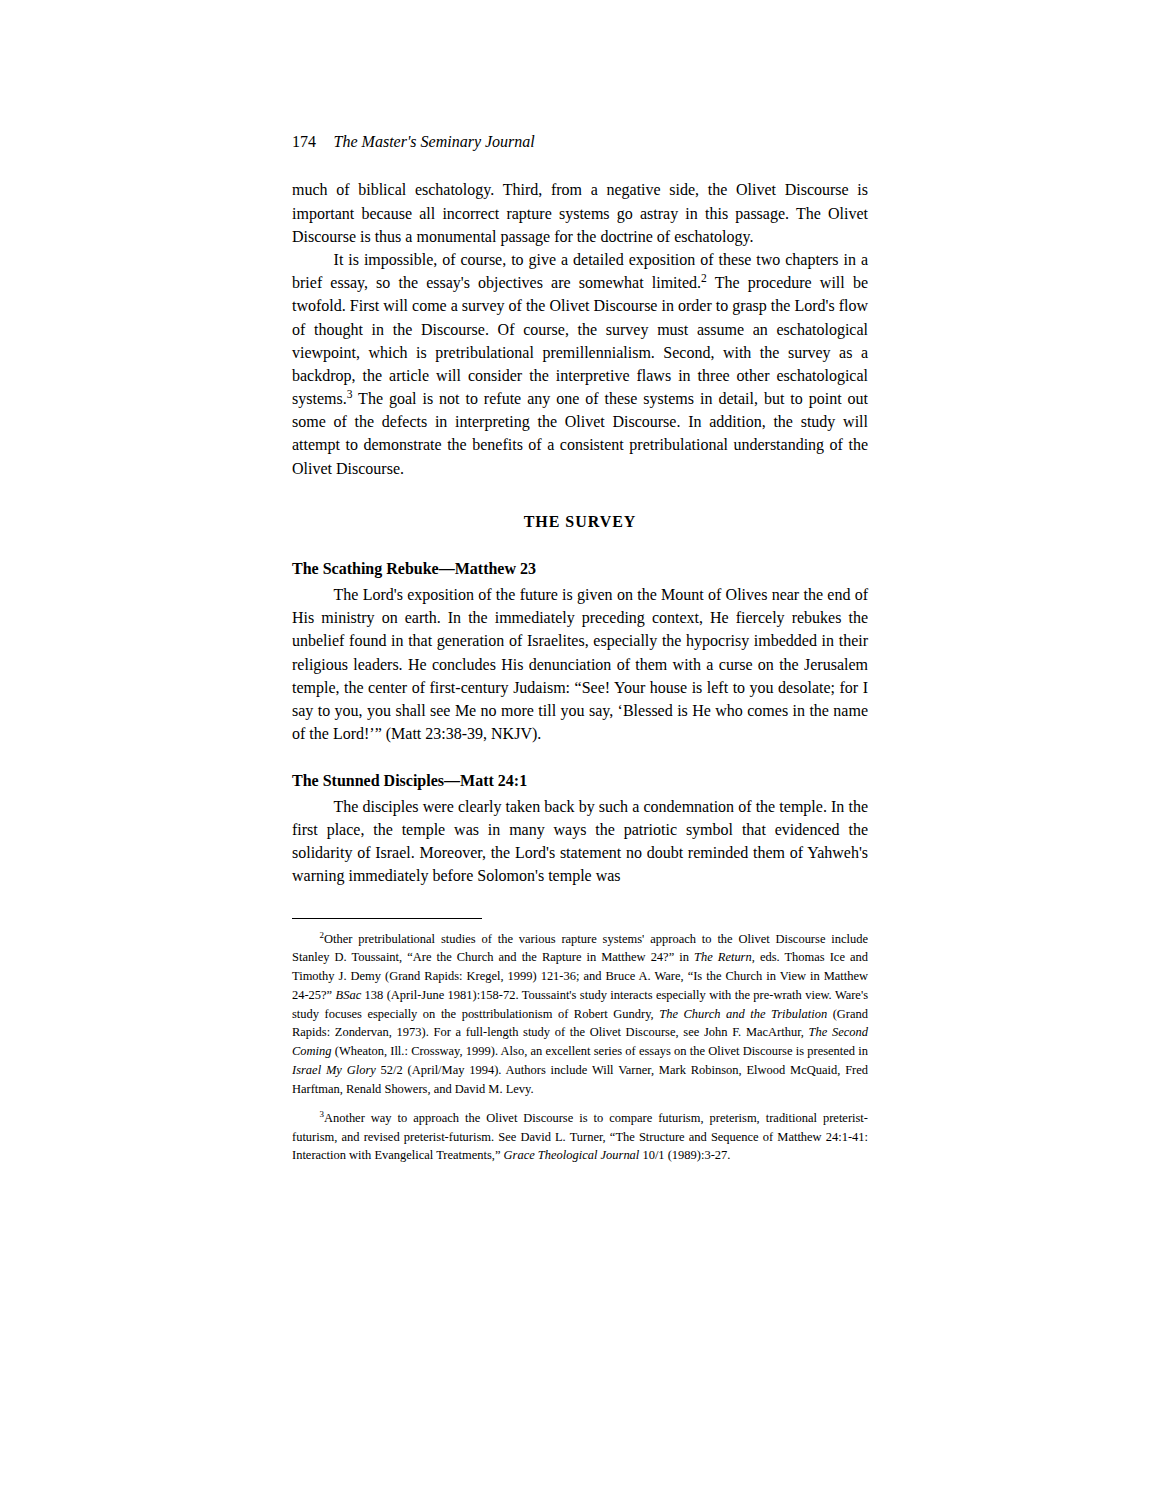174 The Master's Seminary Journal
much of biblical eschatology. Third, from a negative side, the Olivet Discourse is important because all incorrect rapture systems go astray in this passage. The Olivet Discourse is thus a monumental passage for the doctrine of eschatology.
It is impossible, of course, to give a detailed exposition of these two chapters in a brief essay, so the essay's objectives are somewhat limited.2 The procedure will be twofold. First will come a survey of the Olivet Discourse in order to grasp the Lord's flow of thought in the Discourse. Of course, the survey must assume an eschatological viewpoint, which is pretribulational premillennialism. Second, with the survey as a backdrop, the article will consider the interpretive flaws in three other eschatological systems.3 The goal is not to refute any one of these systems in detail, but to point out some of the defects in interpreting the Olivet Discourse. In addition, the study will attempt to demonstrate the benefits of a consistent pretribulational understanding of the Olivet Discourse.
THE SURVEY
The Scathing Rebuke—Matthew 23
The Lord's exposition of the future is given on the Mount of Olives near the end of His ministry on earth. In the immediately preceding context, He fiercely rebukes the unbelief found in that generation of Israelites, especially the hypocrisy imbedded in their religious leaders. He concludes His denunciation of them with a curse on the Jerusalem temple, the center of first-century Judaism: “See! Your house is left to you desolate; for I say to you, you shall see Me no more till you say, ‘Blessed is He who comes in the name of the Lord!’” (Matt 23:38-39, NKJV).
The Stunned Disciples—Matt 24:1
The disciples were clearly taken back by such a condemnation of the temple. In the first place, the temple was in many ways the patriotic symbol that evidenced the solidarity of Israel. Moreover, the Lord's statement no doubt reminded them of Yahweh's warning immediately before Solomon's temple was
2Other pretribulational studies of the various rapture systems' approach to the Olivet Discourse include Stanley D. Toussaint, “Are the Church and the Rapture in Matthew 24?” in The Return, eds. Thomas Ice and Timothy J. Demy (Grand Rapids: Kregel, 1999) 121-36; and Bruce A. Ware, “Is the Church in View in Matthew 24-25?” BSac 138 (April-June 1981):158-72. Toussaint's study interacts especially with the pre-wrath view. Ware's study focuses especially on the posttribulationism of Robert Gundry, The Church and the Tribulation (Grand Rapids: Zondervan, 1973). For a full-length study of the Olivet Discourse, see John F. MacArthur, The Second Coming (Wheaton, Ill.: Crossway, 1999). Also, an excellent series of essays on the Olivet Discourse is presented in Israel My Glory 52/2 (April/May 1994). Authors include Will Varner, Mark Robinson, Elwood McQuaid, Fred Harftman, Renald Showers, and David M. Levy.
3Another way to approach the Olivet Discourse is to compare futurism, preterism, traditional preterist-futurism, and revised preterist-futurism. See David L. Turner, “The Structure and Sequence of Matthew 24:1-41: Interaction with Evangelical Treatments,” Grace Theological Journal 10/1 (1989):3-27.